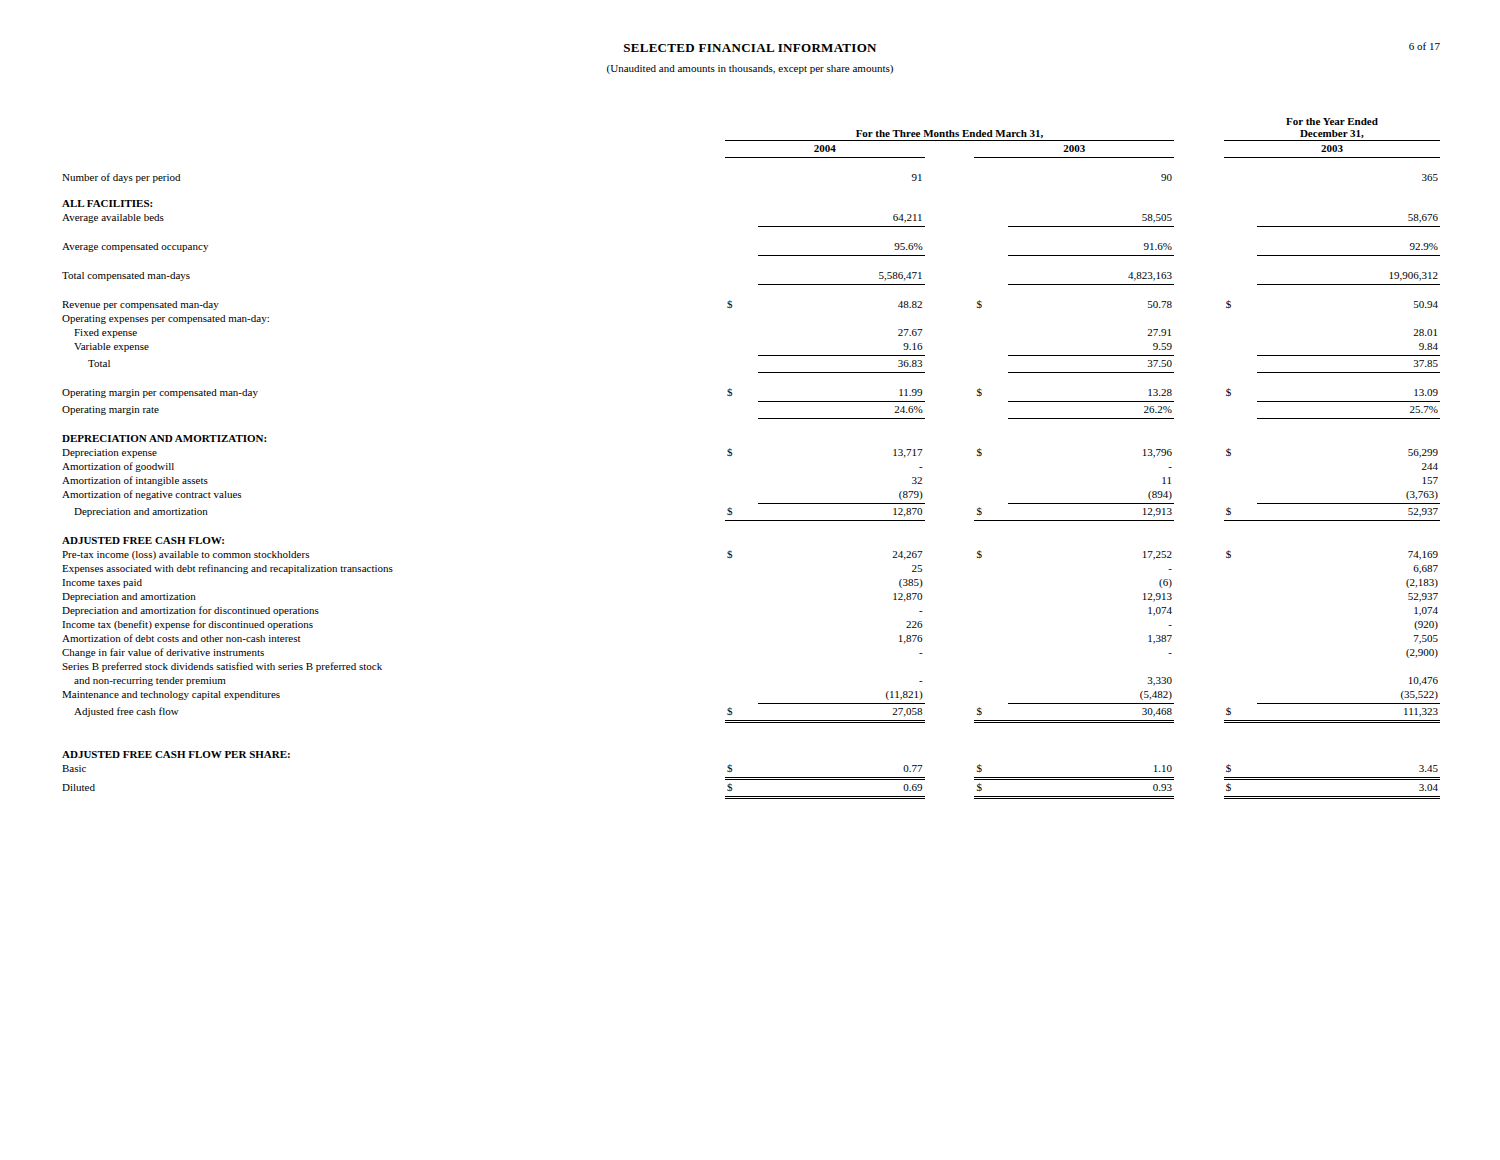6 of 17
SELECTED FINANCIAL INFORMATION
(Unaudited and amounts in thousands, except per share amounts)
| | For the Three Months Ended March 31, | | For the Year Ended December 31, |
| | 2004 | | 2003 | | 2003 |
| Number of days per period | | 91 | | | 90 | | | 365 |
| ALL FACILITIES: | |
| Average available beds | | 64,211 | | | 58,505 | | | 58,676 |
| Average compensated occupancy | | 95.6% | | | 91.6% | | | 92.9% |
| Total compensated man-days | | 5,586,471 | | | 4,823,163 | | | 19,906,312 |
| Revenue per compensated man-day | $ | 48.82 | | $ | 50.78 | | $ | 50.94 |
| Operating expenses per compensated man-day: | |
| Fixed expense | | 27.67 | | | 27.91 | | | 28.01 |
| Variable expense | | 9.16 | | | 9.59 | | | 9.84 |
| Total | | 36.83 | | | 37.50 | | | 37.85 |
| Operating margin per compensated man-day | $ | 11.99 | | $ | 13.28 | | $ | 13.09 |
| Operating margin rate | | 24.6% | | | 26.2% | | | 25.7% |
| DEPRECIATION AND AMORTIZATION: | |
| Depreciation expense | $ | 13,717 | | $ | 13,796 | | $ | 56,299 |
| Amortization of goodwill | | - | | | - | | | 244 |
| Amortization of intangible assets | | 32 | | | 11 | | | 157 |
| Amortization of negative contract values | | (879) | | | (894) | | | (3,763) |
| Depreciation and amortization | $ | 12,870 | | $ | 12,913 | | $ | 52,937 |
| ADJUSTED FREE CASH FLOW: | |
| Pre-tax income (loss) available to common stockholders | $ | 24,267 | | $ | 17,252 | | $ | 74,169 |
| Expenses associated with debt refinancing and recapitalization transactions | | 25 | | | - | | | 6,687 |
| Income taxes paid | | (385) | | | (6) | | | (2,183) |
| Depreciation and amortization | | 12,870 | | | 12,913 | | | 52,937 |
| Depreciation and amortization for discontinued operations | | - | | | 1,074 | | | 1,074 |
| Income tax (benefit) expense for discontinued operations | | 226 | | | - | | | (920) |
| Amortization of debt costs and other non-cash interest | | 1,876 | | | 1,387 | | | 7,505 |
| Change in fair value of derivative instruments | | - | | | - | | | (2,900) |
| Series B preferred stock dividends satisfied with series B preferred stock | |
| and non-recurring tender premium | | - | | | 3,330 | | | 10,476 |
| Maintenance and technology capital expenditures | | (11,821) | | | (5,482) | | | (35,522) |
| Adjusted free cash flow | $ | 27,058 | | $ | 30,468 | | $ | 111,323 |
| ADJUSTED FREE CASH FLOW PER SHARE: | |
| Basic | $ | 0.77 | | $ | 1.10 | | $ | 3.45 |
| Diluted | $ | 0.69 | | $ | 0.93 | | $ | 3.04 |